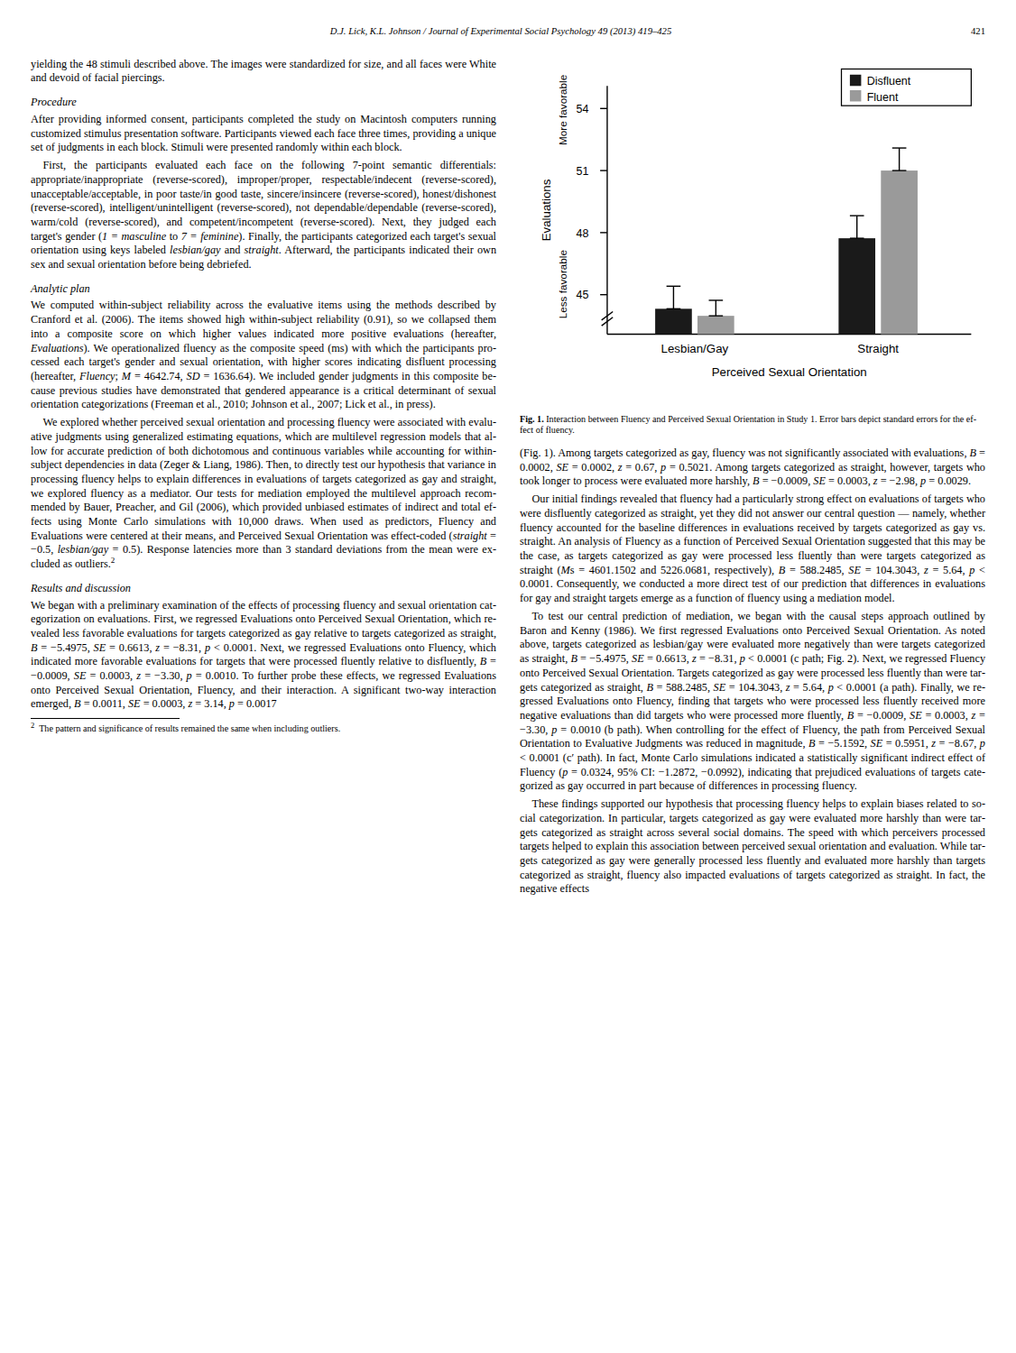D.J. Lick, K.L. Johnson / Journal of Experimental Social Psychology 49 (2013) 419–425
421
yielding the 48 stimuli described above. The images were standardized for size, and all faces were White and devoid of facial piercings.
Procedure
After providing informed consent, participants completed the study on Macintosh computers running customized stimulus presentation software. Participants viewed each face three times, providing a unique set of judgments in each block. Stimuli were presented randomly within each block.
First, the participants evaluated each face on the following 7-point semantic differentials: appropriate/inappropriate (reverse-scored), improper/proper, respectable/indecent (reverse-scored), unacceptable/acceptable, in poor taste/in good taste, sincere/insincere (reverse-scored), honest/dishonest (reverse-scored), intelligent/unintelligent (reverse-scored), not dependable/dependable (reverse-scored), warm/cold (reverse-scored), and competent/incompetent (reverse-scored). Next, they judged each target's gender (1 = masculine to 7 = feminine). Finally, the participants categorized each target's sexual orientation using keys labeled lesbian/gay and straight. Afterward, the participants indicated their own sex and sexual orientation before being debriefed.
Analytic plan
We computed within-subject reliability across the evaluative items using the methods described by Cranford et al. (2006). The items showed high within-subject reliability (0.91), so we collapsed them into a composite score on which higher values indicated more positive evaluations (hereafter, Evaluations). We operationalized fluency as the composite speed (ms) with which the participants processed each target's gender and sexual orientation, with higher scores indicating disfluent processing (hereafter, Fluency; M = 4642.74, SD = 1636.64). We included gender judgments in this composite because previous studies have demonstrated that gendered appearance is a critical determinant of sexual orientation categorizations (Freeman et al., 2010; Johnson et al., 2007; Lick et al., in press).
We explored whether perceived sexual orientation and processing fluency were associated with evaluative judgments using generalized estimating equations, which are multilevel regression models that allow for accurate prediction of both dichotomous and continuous variables while accounting for within-subject dependencies in data (Zeger & Liang, 1986). Then, to directly test our hypothesis that variance in processing fluency helps to explain differences in evaluations of targets categorized as gay and straight, we explored fluency as a mediator. Our tests for mediation employed the multilevel approach recommended by Bauer, Preacher, and Gil (2006), which provided unbiased estimates of indirect and total effects using Monte Carlo simulations with 10,000 draws. When used as predictors, Fluency and Evaluations were centered at their means, and Perceived Sexual Orientation was effect-coded (straight = −0.5, lesbian/gay = 0.5). Response latencies more than 3 standard deviations from the mean were excluded as outliers.2
Results and discussion
We began with a preliminary examination of the effects of processing fluency and sexual orientation categorization on evaluations. First, we regressed Evaluations onto Perceived Sexual Orientation, which revealed less favorable evaluations for targets categorized as gay relative to targets categorized as straight, B = −5.4975, SE = 0.6613, z = −8.31, p < 0.0001. Next, we regressed Evaluations onto Fluency, which indicated more favorable evaluations for targets that were processed fluently relative to disfluently, B = −0.0009, SE = 0.0003, z = −3.30, p = 0.0010. To further probe these effects, we regressed Evaluations onto Perceived Sexual Orientation, Fluency, and their interaction. A significant two-way interaction emerged, B = 0.0011, SE = 0.0003, z = 3.14, p = 0.0017
2 The pattern and significance of results remained the same when including outliers.
Disfluent Fluent 54 51 48 45 Evaluations More favorable Less favorable Lesbian/Gay Straight Perceived Sexual Orientation
Fig. 1. Interaction between Fluency and Perceived Sexual Orientation in Study 1. Error bars depict standard errors for the effect of fluency.
(Fig. 1). Among targets categorized as gay, fluency was not significantly associated with evaluations, B = 0.0002, SE = 0.0002, z = 0.67, p = 0.5021. Among targets categorized as straight, however, targets who took longer to process were evaluated more harshly, B = −0.0009, SE = 0.0003, z = −2.98, p = 0.0029.
Our initial findings revealed that fluency had a particularly strong effect on evaluations of targets who were disfluently categorized as straight, yet they did not answer our central question — namely, whether fluency accounted for the baseline differences in evaluations received by targets categorized as gay vs. straight. An analysis of Fluency as a function of Perceived Sexual Orientation suggested that this may be the case, as targets categorized as gay were processed less fluently than were targets categorized as straight (Ms = 4601.1502 and 5226.0681, respectively), B = 588.2485, SE = 104.3043, z = 5.64, p < 0.0001. Consequently, we conducted a more direct test of our prediction that differences in evaluations for gay and straight targets emerge as a function of fluency using a mediation model.
To test our central prediction of mediation, we began with the causal steps approach outlined by Baron and Kenny (1986). We first regressed Evaluations onto Perceived Sexual Orientation. As noted above, targets categorized as lesbian/gay were evaluated more negatively than were targets categorized as straight, B = −5.4975, SE = 0.6613, z = −8.31, p < 0.0001 (c path; Fig. 2). Next, we regressed Fluency onto Perceived Sexual Orientation. Targets categorized as gay were processed less fluently than were targets categorized as straight, B = 588.2485, SE = 104.3043, z = 5.64, p < 0.0001 (a path). Finally, we regressed Evaluations onto Fluency, finding that targets who were processed less fluently received more negative evaluations than did targets who were processed more fluently, B = −0.0009, SE = 0.0003, z = −3.30, p = 0.0010 (b path). When controlling for the effect of Fluency, the path from Perceived Sexual Orientation to Evaluative Judgments was reduced in magnitude, B = −5.1592, SE = 0.5951, z = −8.67, p < 0.0001 (c′ path). In fact, Monte Carlo simulations indicated a statistically significant indirect effect of Fluency (p = 0.0324, 95% CI: −1.2872, −0.0992), indicating that prejudiced evaluations of targets categorized as gay occurred in part because of differences in processing fluency.
These findings supported our hypothesis that processing fluency helps to explain biases related to social categorization. In particular, targets categorized as gay were evaluated more harshly than were targets categorized as straight across several social domains. The speed with which perceivers processed targets helped to explain this association between perceived sexual orientation and evaluation. While targets categorized as gay were generally processed less fluently and evaluated more harshly than targets categorized as straight, fluency also impacted evaluations of targets categorized as straight. In fact, the negative effects